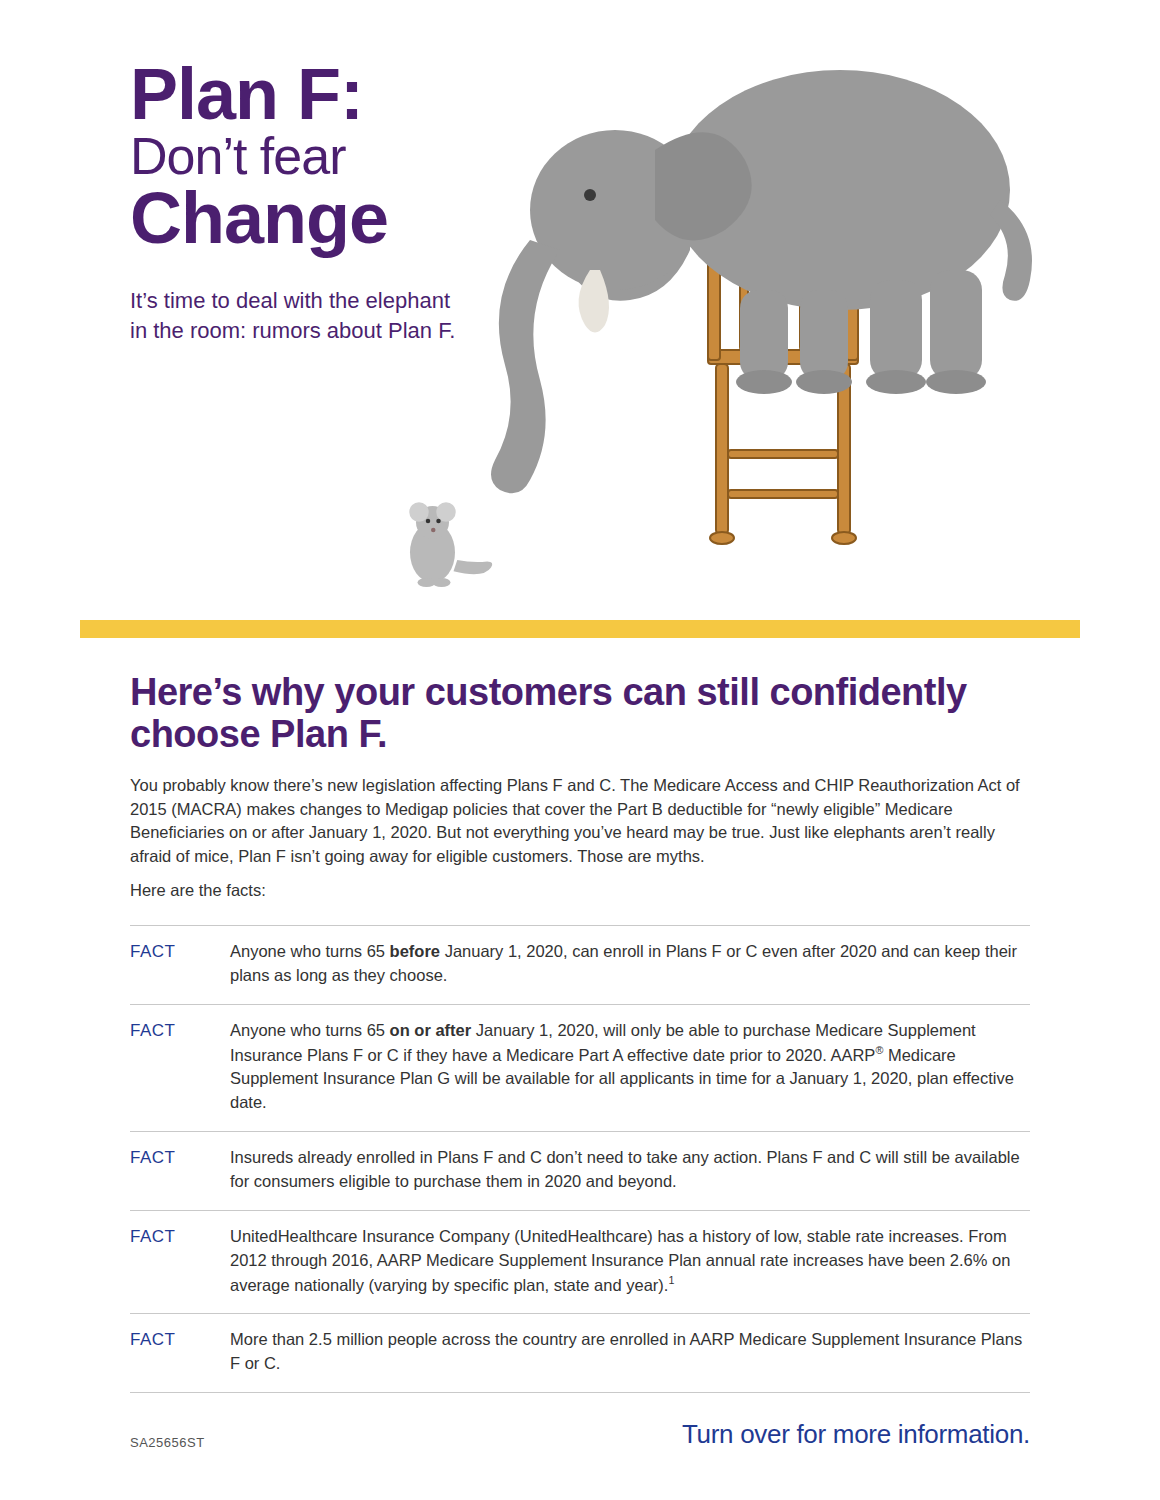Plan F: Don’t fear Change
It’s time to deal with the elephant in the room: rumors about Plan F.
Here’s why your customers can still confidently choose Plan F.
You probably know there’s new legislation affecting Plans F and C. The Medicare Access and CHIP Reauthorization Act of 2015 (MACRA) makes changes to Medigap policies that cover the Part B deductible for “newly eligible” Medicare Beneficiaries on or after January 1, 2020. But not everything you’ve heard may be true. Just like elephants aren’t really afraid of mice, Plan F isn’t going away for eligible customers. Those are myths.
Here are the facts:
FACT
Anyone who turns 65 before January 1, 2020, can enroll in Plans F or C even after 2020 and can keep their plans as long as they choose.
FACT
Anyone who turns 65 on or after January 1, 2020, will only be able to purchase Medicare Supplement Insurance Plans F or C if they have a Medicare Part A effective date prior to 2020. AARP® Medicare Supplement Insurance Plan G will be available for all applicants in time for a January 1, 2020, plan effective date.
FACT
Insureds already enrolled in Plans F and C don’t need to take any action. Plans F and C will still be available for consumers eligible to purchase them in 2020 and beyond.
FACT
UnitedHealthcare Insurance Company (UnitedHealthcare) has a history of low, stable rate increases. From 2012 through 2016, AARP Medicare Supplement Insurance Plan annual rate increases have been 2.6% on average nationally (varying by specific plan, state and year).1
FACT
More than 2.5 million people across the country are enrolled in AARP Medicare Supplement Insurance Plans F or C.
SA25656ST
Turn over for more information.